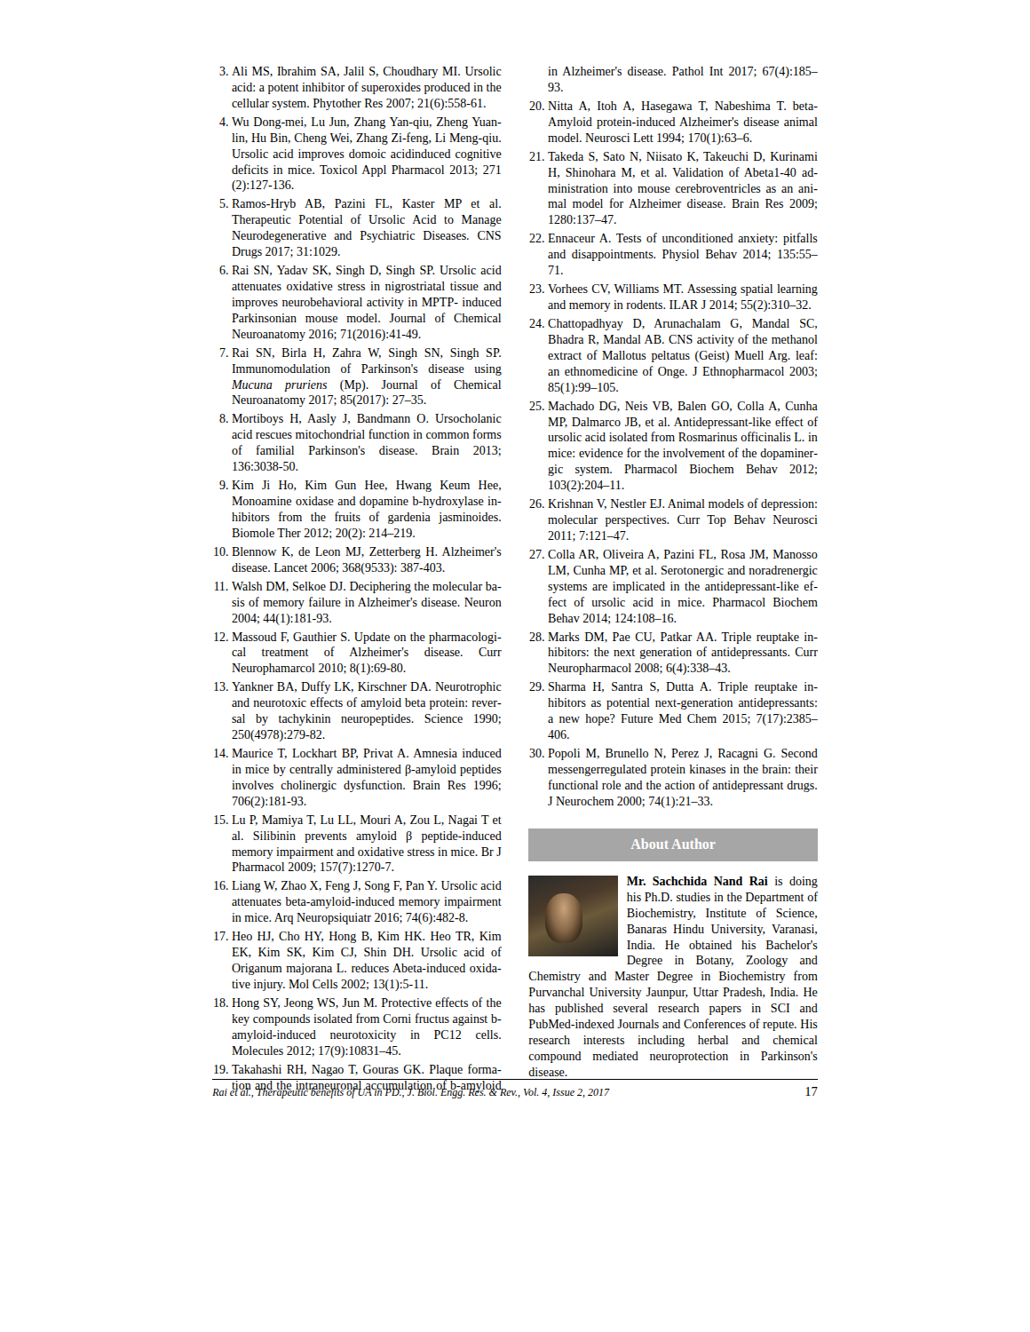Ali MS, Ibrahim SA, Jalil S, Choudhary MI. Ursolic acid: a potent inhibitor of superoxides produced in the cellular system. Phytother Res 2007; 21(6):558-61.
Wu Dong-mei, Lu Jun, Zhang Yan-qiu, Zheng Yuan-lin, Hu Bin, Cheng Wei, Zhang Zi-feng, Li Meng-qiu. Ursolic acid improves domoic acidinduced cognitive deficits in mice. Toxicol Appl Pharmacol 2013; 271 (2):127-136.
Ramos-Hryb AB, Pazini FL, Kaster MP et al. Therapeutic Potential of Ursolic Acid to Manage Neurodegenerative and Psychiatric Diseases. CNS Drugs 2017; 31:1029.
Rai SN, Yadav SK, Singh D, Singh SP. Ursolic acid attenuates oxidative stress in nigrostriatal tissue and improves neurobehavioral activity in MPTP- induced Parkinsonian mouse model. Journal of Chemical Neuroanatomy 2016; 71(2016):41-49.
Rai SN, Birla H, Zahra W, Singh SN, Singh SP. Immunomodulation of Parkinson's disease using Mucuna pruriens (Mp). Journal of Chemical Neuroanatomy 2017; 85(2017): 27–35.
Mortiboys H, Aasly J, Bandmann O. Ursocholanic acid rescues mitochondrial function in common forms of familial Parkinson's disease. Brain 2013; 136:3038-50.
Kim Ji Ho, Kim Gun Hee, Hwang Keum Hee, Monoamine oxidase and dopamine b-hydroxylase inhibitors from the fruits of gardenia jasminoides. Biomole Ther 2012; 20(2): 214–219.
Blennow K, de Leon MJ, Zetterberg H. Alzheimer's disease. Lancet 2006; 368(9533): 387-403.
Walsh DM, Selkoe DJ. Deciphering the molecular basis of memory failure in Alzheimer's disease. Neuron 2004; 44(1):181-93.
Massoud F, Gauthier S. Update on the pharmacological treatment of Alzheimer's disease. Curr Neurophamarcol 2010; 8(1):69-80.
Yankner BA, Duffy LK, Kirschner DA. Neurotrophic and neurotoxic effects of amyloid beta protein: reversal by tachykinin neuropeptides. Science 1990; 250(4978):279-82.
Maurice T, Lockhart BP, Privat A. Amnesia induced in mice by centrally administered β-amyloid peptides involves cholinergic dysfunction. Brain Res 1996; 706(2):181-93.
Lu P, Mamiya T, Lu LL, Mouri A, Zou L, Nagai T et al. Silibinin prevents amyloid β peptide-induced memory impairment and oxidative stress in mice. Br J Pharmacol 2009; 157(7):1270-7.
Liang W, Zhao X, Feng J, Song F, Pan Y. Ursolic acid attenuates beta-amyloid-induced memory impairment in mice. Arq Neuropsiquiatr 2016; 74(6):482-8.
Heo HJ, Cho HY, Hong B, Kim HK. Heo TR, Kim EK, Kim SK, Kim CJ, Shin DH. Ursolic acid of Origanum majorana L. reduces Abeta-induced oxidative injury. Mol Cells 2002; 13(1):5-11.
Hong SY, Jeong WS, Jun M. Protective effects of the key compounds isolated from Corni fructus against b-amyloid-induced neurotoxicity in PC12 cells. Molecules 2012; 17(9):10831–45.
Takahashi RH, Nagao T, Gouras GK. Plaque formation and the intraneuronal accumulation of b-amyloid in Alzheimer's disease. Pathol Int 2017; 67(4):185–93.
Nitta A, Itoh A, Hasegawa T, Nabeshima T. beta-Amyloid protein-induced Alzheimer's disease animal model. Neurosci Lett 1994; 170(1):63–6.
Takeda S, Sato N, Niisato K, Takeuchi D, Kurinami H, Shinohara M, et al. Validation of Abeta1-40 administration into mouse cerebroventricles as an animal model for Alzheimer disease. Brain Res 2009; 1280:137–47.
Ennaceur A. Tests of unconditioned anxiety: pitfalls and disappointments. Physiol Behav 2014; 135:55–71.
Vorhees CV, Williams MT. Assessing spatial learning and memory in rodents. ILAR J 2014; 55(2):310–32.
Chattopadhyay D, Arunachalam G, Mandal SC, Bhadra R, Mandal AB. CNS activity of the methanol extract of Mallotus peltatus (Geist) Muell Arg. leaf: an ethnomedicine of Onge. J Ethnopharmacol 2003; 85(1):99–105.
Machado DG, Neis VB, Balen GO, Colla A, Cunha MP, Dalmarco JB, et al. Antidepressant-like effect of ursolic acid isolated from Rosmarinus officinalis L. in mice: evidence for the involvement of the dopaminergic system. Pharmacol Biochem Behav 2012; 103(2):204–11.
Krishnan V, Nestler EJ. Animal models of depression: molecular perspectives. Curr Top Behav Neurosci 2011; 7:121–47.
Colla AR, Oliveira A, Pazini FL, Rosa JM, Manosso LM, Cunha MP, et al. Serotonergic and noradrenergic systems are implicated in the antidepressant-like effect of ursolic acid in mice. Pharmacol Biochem Behav 2014; 124:108–16.
Marks DM, Pae CU, Patkar AA. Triple reuptake inhibitors: the next generation of antidepressants. Curr Neuropharmacol 2008; 6(4):338–43.
Sharma H, Santra S, Dutta A. Triple reuptake inhibitors as potential next-generation antidepressants: a new hope? Future Med Chem 2015; 7(17):2385–406.
Popoli M, Brunello N, Perez J, Racagni G. Second messengerregulated protein kinases in the brain: their functional role and the action of antidepressant drugs. J Neurochem 2000; 74(1):21–33.
About Author
Mr. Sachchida Nand Rai is doing his Ph.D. studies in the Department of Biochemistry, Institute of Science, Banaras Hindu University, Varanasi, India. He obtained his Bachelor's Degree in Botany, Zoology and Chemistry and Master Degree in Biochemistry from Purvanchal University Jaunpur, Uttar Pradesh, India. He has published several research papers in SCI and PubMed-indexed Journals and Conferences of repute. His research interests including herbal and chemical compound mediated neuroprotection in Parkinson's disease.
Rai et al., Therapeutic benefits of UA in PD., J. Biol. Engg. Res. & Rev., Vol. 4, Issue 2, 2017 17